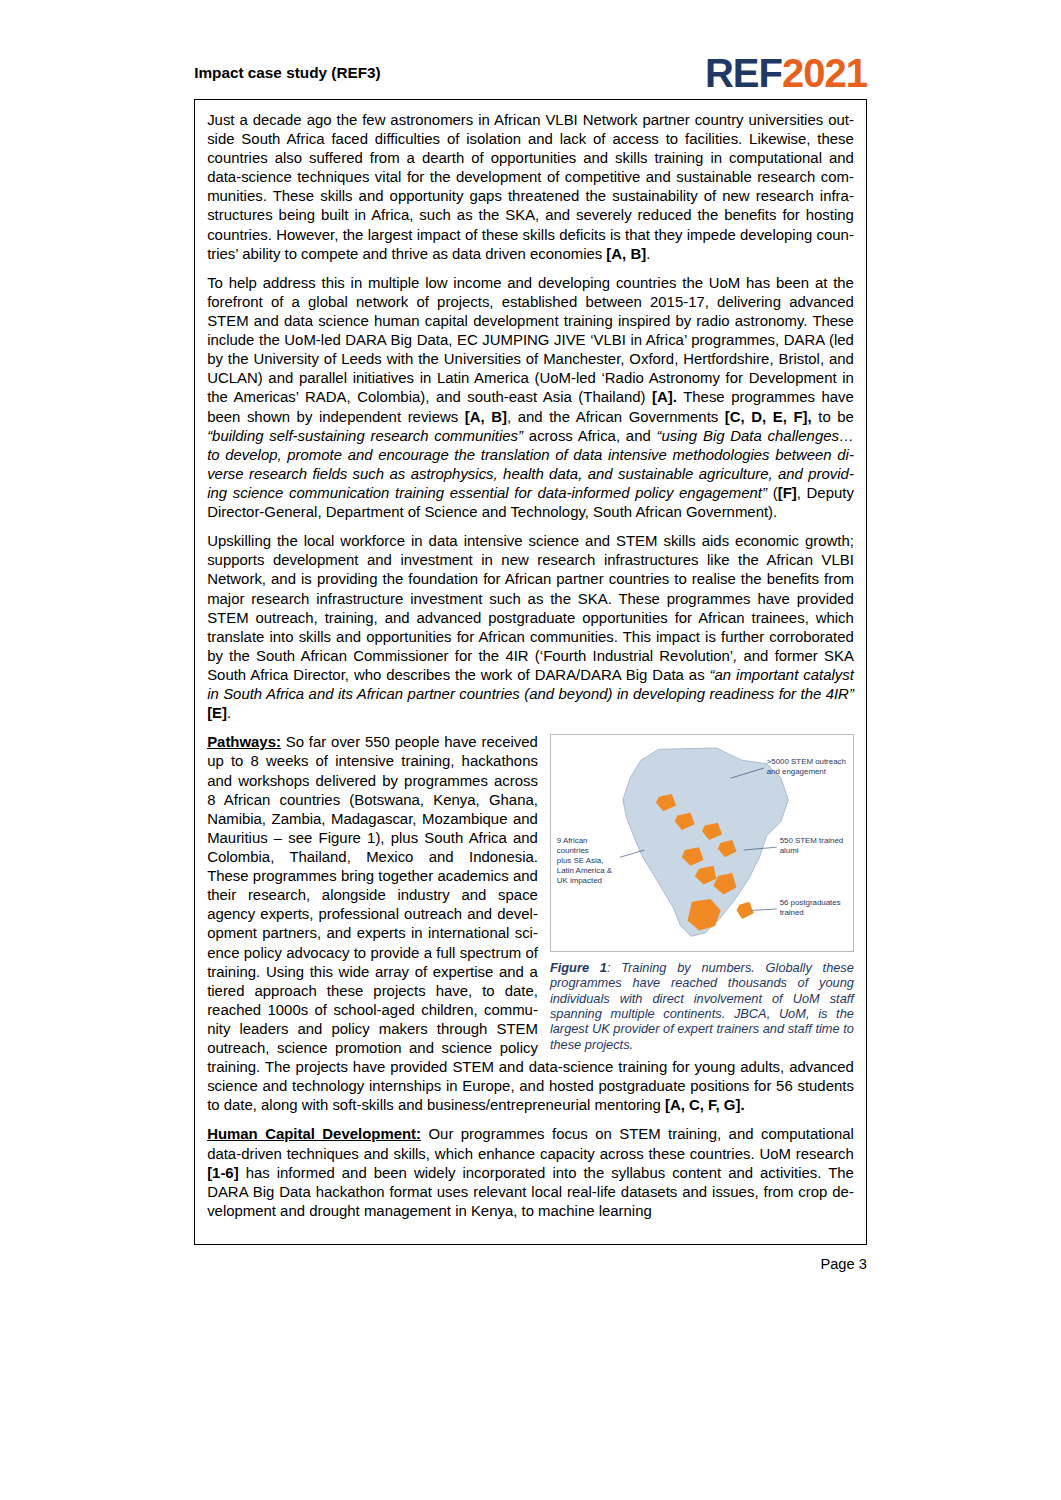Impact case study (REF3)
REF 2021
Just a decade ago the few astronomers in African VLBI Network partner country universities outside South Africa faced difficulties of isolation and lack of access to facilities. Likewise, these countries also suffered from a dearth of opportunities and skills training in computational and data-science techniques vital for the development of competitive and sustainable research communities. These skills and opportunity gaps threatened the sustainability of new research infrastructures being built in Africa, such as the SKA, and severely reduced the benefits for hosting countries. However, the largest impact of these skills deficits is that they impede developing countries’ ability to compete and thrive as data driven economies [A, B].
To help address this in multiple low income and developing countries the UoM has been at the forefront of a global network of projects, established between 2015-17, delivering advanced STEM and data science human capital development training inspired by radio astronomy. These include the UoM-led DARA Big Data, EC JUMPING JIVE ‘VLBI in Africa’ programmes, DARA (led by the University of Leeds with the Universities of Manchester, Oxford, Hertfordshire, Bristol, and UCLAN) and parallel initiatives in Latin America (UoM-led ‘Radio Astronomy for Development in the Americas’ RADA, Colombia), and south-east Asia (Thailand) [A]. These programmes have been shown by independent reviews [A, B], and the African Governments [C, D, E, F], to be “building self-sustaining research communities” across Africa, and “using Big Data challenges… to develop, promote and encourage the translation of data intensive methodologies between diverse research fields such as astrophysics, health data, and sustainable agriculture, and providing science communication training essential for data-informed policy engagement” ([F], Deputy Director-General, Department of Science and Technology, South African Government).
Upskilling the local workforce in data intensive science and STEM skills aids economic growth; supports development and investment in new research infrastructures like the African VLBI Network, and is providing the foundation for African partner countries to realise the benefits from major research infrastructure investment such as the SKA. These programmes have provided STEM outreach, training, and advanced postgraduate opportunities for African trainees, which translate into skills and opportunities for African communities. This impact is further corroborated by the South African Commissioner for the 4IR (‘Fourth Industrial Revolution’, and former SKA South Africa Director, who describes the work of DARA/DARA Big Data as “an important catalyst in South Africa and its African partner countries (and beyond) in developing readiness for the 4IR” [E].
>5000 STEM outreach and engagement 9 African countries plus SE Asia, Latin America & UK impacted 550 STEM trained alumi 56 postgraduates trained
Figure 1: Training by numbers. Globally these programmes have reached thousands of young individuals with direct involvement of UoM staff spanning multiple continents. JBCA, UoM, is the largest UK provider of expert trainers and staff time to these projects.
Pathways: So far over 550 people have received up to 8 weeks of intensive training, hackathons and workshops delivered by programmes across 8 African countries (Botswana, Kenya, Ghana, Namibia, Zambia, Madagascar, Mozambique and Mauritius – see Figure 1), plus South Africa and Colombia, Thailand, Mexico and Indonesia. These programmes bring together academics and their research, alongside industry and space agency experts, professional outreach and development partners, and experts in international science policy advocacy to provide a full spectrum of training. Using this wide array of expertise and a tiered approach these projects have, to date, reached 1000s of school-aged children, community leaders and policy makers through STEM outreach, science promotion and science policy training. The projects have provided STEM and data-science training for young adults, advanced science and technology internships in Europe, and hosted postgraduate positions for 56 students to date, along with soft-skills and business/entrepreneurial mentoring [A, C, F, G].
Human Capital Development: Our programmes focus on STEM training, and computational data-driven techniques and skills, which enhance capacity across these countries. UoM research [1-6] has informed and been widely incorporated into the syllabus content and activities. The DARA Big Data hackathon format uses relevant local real-life datasets and issues, from crop development and drought management in Kenya, to machine learning
Page 3